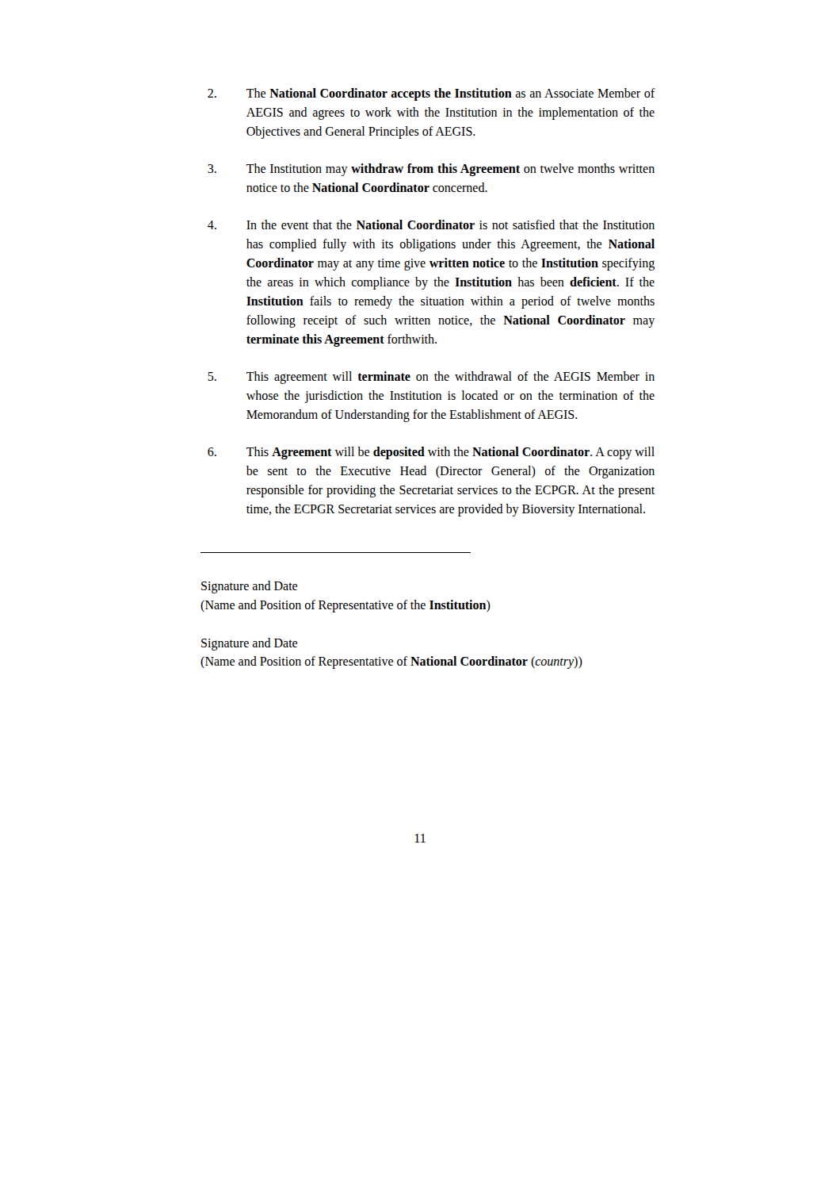2. The National Coordinator accepts the Institution as an Associate Member of AEGIS and agrees to work with the Institution in the implementation of the Objectives and General Principles of AEGIS.
3. The Institution may withdraw from this Agreement on twelve months written notice to the National Coordinator concerned.
4. In the event that the National Coordinator is not satisfied that the Institution has complied fully with its obligations under this Agreement, the National Coordinator may at any time give written notice to the Institution specifying the areas in which compliance by the Institution has been deficient. If the Institution fails to remedy the situation within a period of twelve months following receipt of such written notice, the National Coordinator may terminate this Agreement forthwith.
5. This agreement will terminate on the withdrawal of the AEGIS Member in whose the jurisdiction the Institution is located or on the termination of the Memorandum of Understanding for the Establishment of AEGIS.
6. This Agreement will be deposited with the National Coordinator. A copy will be sent to the Executive Head (Director General) of the Organization responsible for providing the Secretariat services to the ECPGR. At the present time, the ECPGR Secretariat services are provided by Bioversity International.
Signature and Date
(Name and Position of Representative of the Institution)
Signature and Date
(Name and Position of Representative of National Coordinator (country))
11